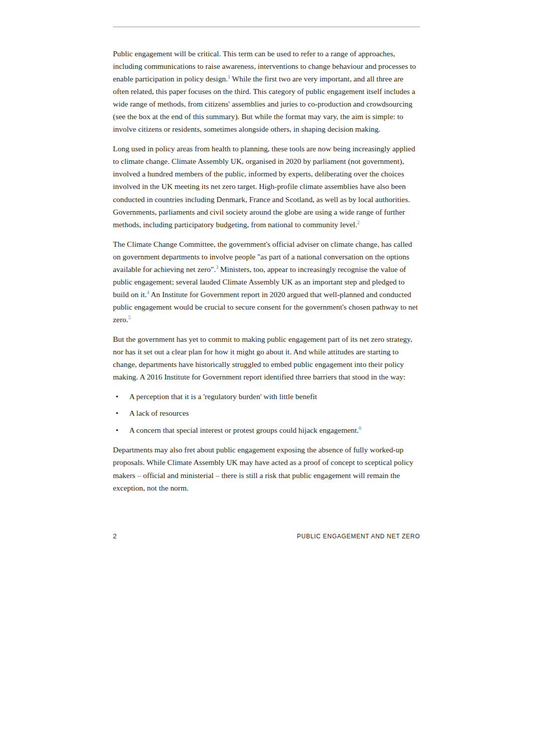Public engagement will be critical. This term can be used to refer to a range of approaches, including communications to raise awareness, interventions to change behaviour and processes to enable participation in policy design.1 While the first two are very important, and all three are often related, this paper focuses on the third. This category of public engagement itself includes a wide range of methods, from citizens' assemblies and juries to co-production and crowdsourcing (see the box at the end of this summary). But while the format may vary, the aim is simple: to involve citizens or residents, sometimes alongside others, in shaping decision making.
Long used in policy areas from health to planning, these tools are now being increasingly applied to climate change. Climate Assembly UK, organised in 2020 by parliament (not government), involved a hundred members of the public, informed by experts, deliberating over the choices involved in the UK meeting its net zero target. High-profile climate assemblies have also been conducted in countries including Denmark, France and Scotland, as well as by local authorities. Governments, parliaments and civil society around the globe are using a wide range of further methods, including participatory budgeting, from national to community level.2
The Climate Change Committee, the government's official adviser on climate change, has called on government departments to involve people "as part of a national conversation on the options available for achieving net zero".3 Ministers, too, appear to increasingly recognise the value of public engagement; several lauded Climate Assembly UK as an important step and pledged to build on it.4 An Institute for Government report in 2020 argued that well-planned and conducted public engagement would be crucial to secure consent for the government's chosen pathway to net zero.5
But the government has yet to commit to making public engagement part of its net zero strategy, nor has it set out a clear plan for how it might go about it. And while attitudes are starting to change, departments have historically struggled to embed public engagement into their policy making. A 2016 Institute for Government report identified three barriers that stood in the way:
A perception that it is a 'regulatory burden' with little benefit
A lack of resources
A concern that special interest or protest groups could hijack engagement.6
Departments may also fret about public engagement exposing the absence of fully worked-up proposals. While Climate Assembly UK may have acted as a proof of concept to sceptical policy makers – official and ministerial – there is still a risk that public engagement will remain the exception, not the norm.
2 PUBLIC ENGAGEMENT AND NET ZERO